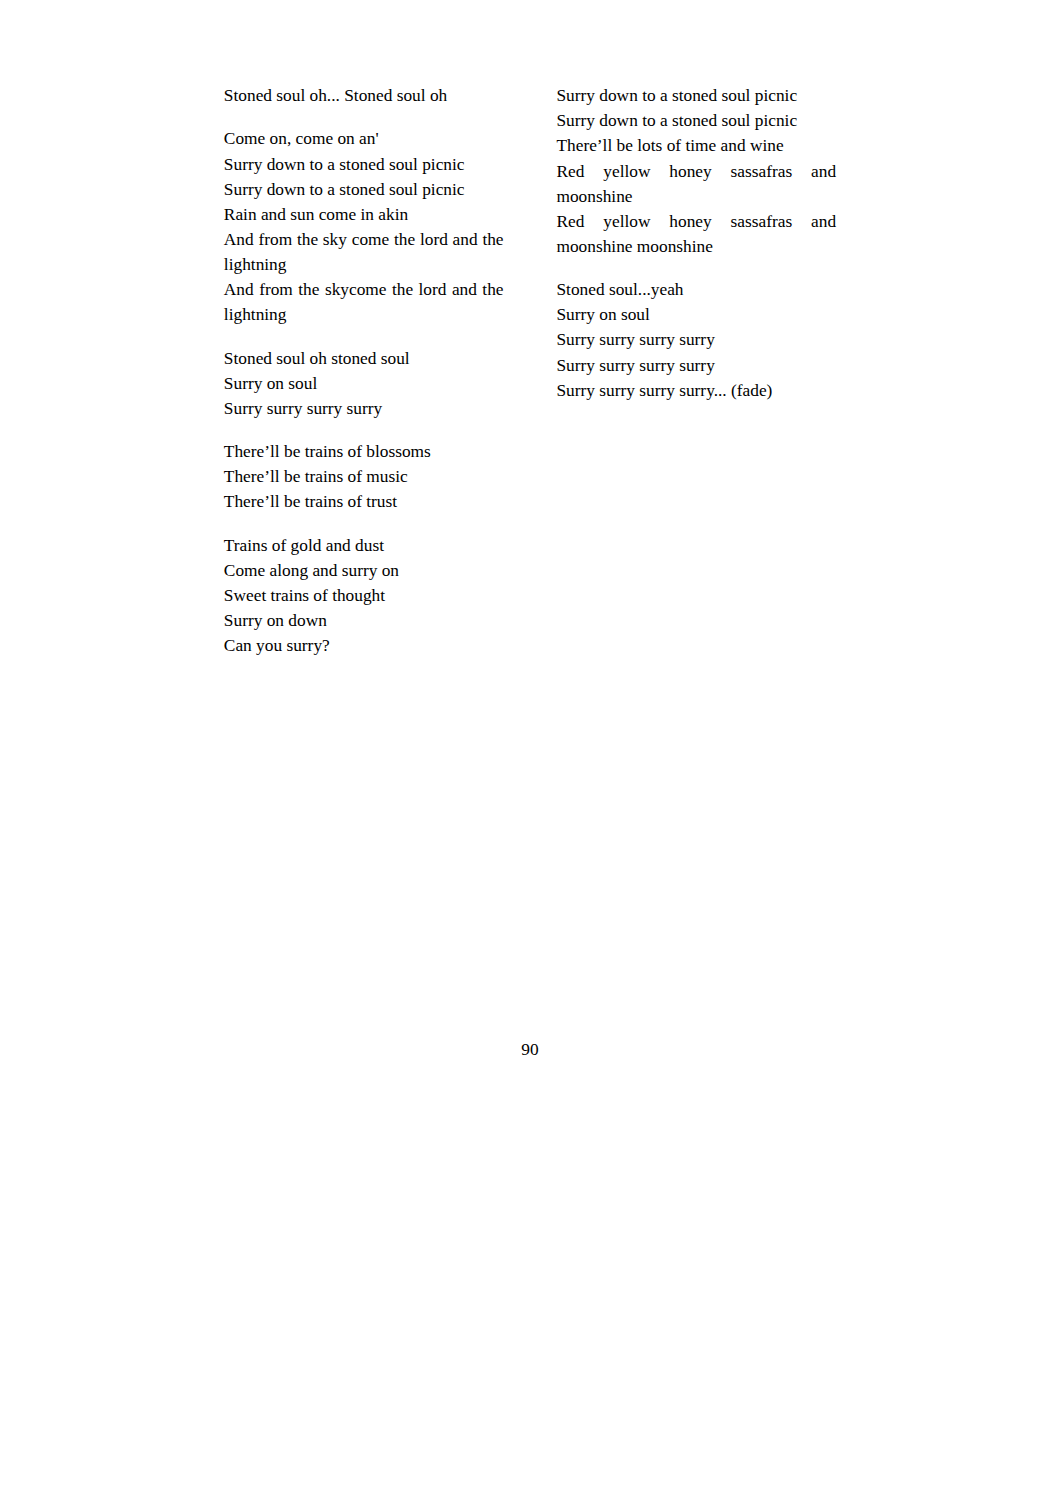Stoned soul oh... Stoned soul oh
Come on, come on an'
Surry down to a stoned soul picnic
Surry down to a stoned soul picnic
Rain and sun come in akin
And from the sky come the lord and the lightning
And from the skycome the lord and the lightning
Stoned soul oh stoned soul
Surry on soul
Surry surry surry surry
There’ll be trains of blossoms
There’ll be trains of music
There’ll be trains of trust
Trains of gold and dust
Come along and surry on
Sweet trains of thought
Surry on down
Can you surry?
Surry down to a stoned soul picnic
Surry down to a stoned soul picnic
There’ll be lots of time and wine
Red yellow honey sassafras and moonshine
Red yellow honey sassafras and moonshine moonshine
Stoned soul...yeah
Surry on soul
Surry surry surry surry
Surry surry surry surry
Surry surry surry surry... (fade)
90